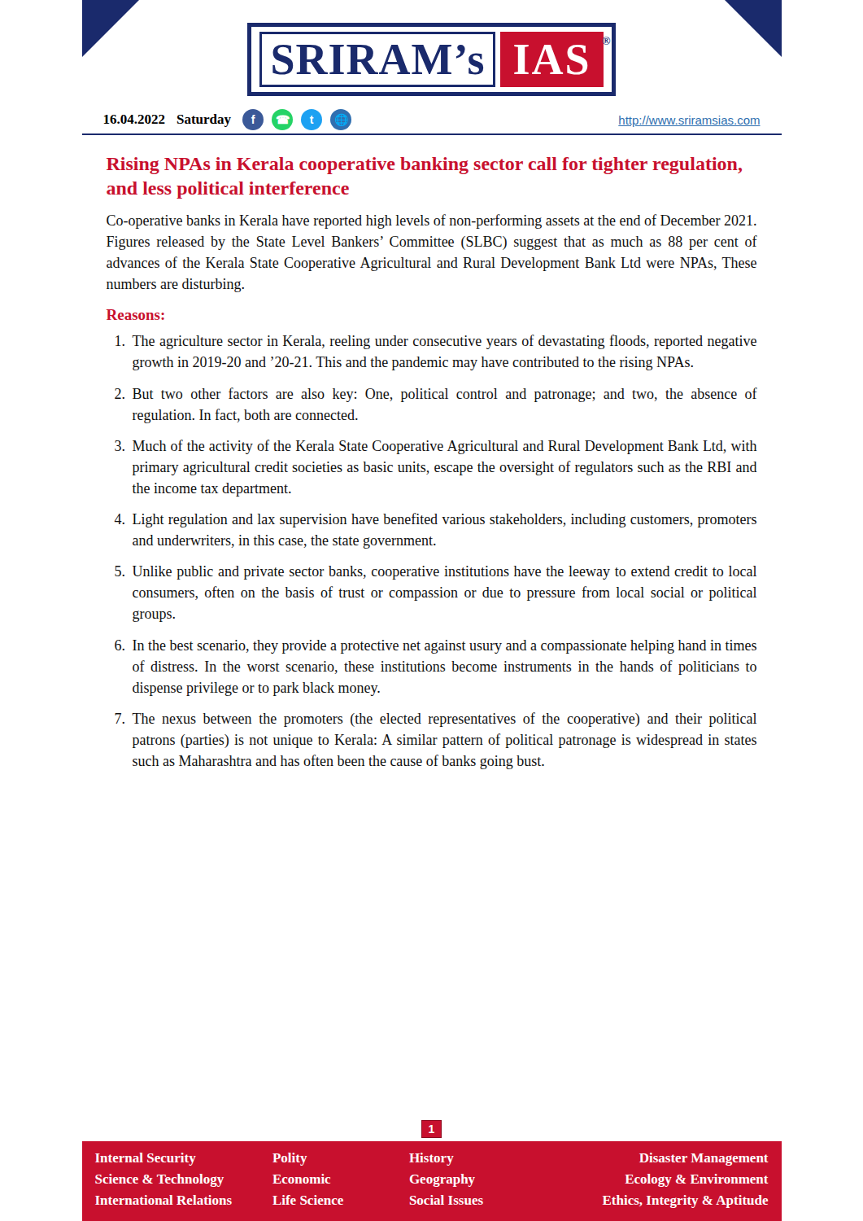SRIRAM’s
IAS®
16.04.2022 Saturday f ☎ t 🌐 http://www.sriramsias.com
Rising NPAs in Kerala cooperative banking sector call for tighter regulation, and less political interference
Co-operative banks in Kerala have reported high levels of non-performing assets at the end of December 2021. Figures released by the State Level Bankers’ Committee (SLBC) suggest that as much as 88 per cent of advances of the Kerala State Cooperative Agricultural and Rural Development Bank Ltd were NPAs, These numbers are disturbing.
Reasons:
The agriculture sector in Kerala, reeling under consecutive years of devastating floods, reported negative growth in 2019-20 and ’20-21. This and the pandemic may have contributed to the rising NPAs.
But two other factors are also key: One, political control and patronage; and two, the absence of regulation. In fact, both are connected.
Much of the activity of the Kerala State Cooperative Agricultural and Rural Development Bank Ltd, with primary agricultural credit societies as basic units, escape the oversight of regulators such as the RBI and the income tax department.
Light regulation and lax supervision have benefited various stakeholders, including customers, promoters and underwriters, in this case, the state government.
Unlike public and private sector banks, cooperative institutions have the leeway to extend credit to local consumers, often on the basis of trust or compassion or due to pressure from local social or political groups.
In the best scenario, they provide a protective net against usury and a compassionate helping hand in times of distress. In the worst scenario, these institutions become instruments in the hands of politicians to dispense privilege or to park black money.
The nexus between the promoters (the elected representatives of the cooperative) and their political patrons (parties) is not unique to Kerala: A similar pattern of political patronage is widespread in states such as Maharashtra and has often been the cause of banks going bust.
1
| Internal Security | Polity | History | Disaster Management |
| Science & Technology | Economic | Geography | Ecology & Environment |
| International Relations | Life Science | Social Issues | Ethics, Integrity & Aptitude |